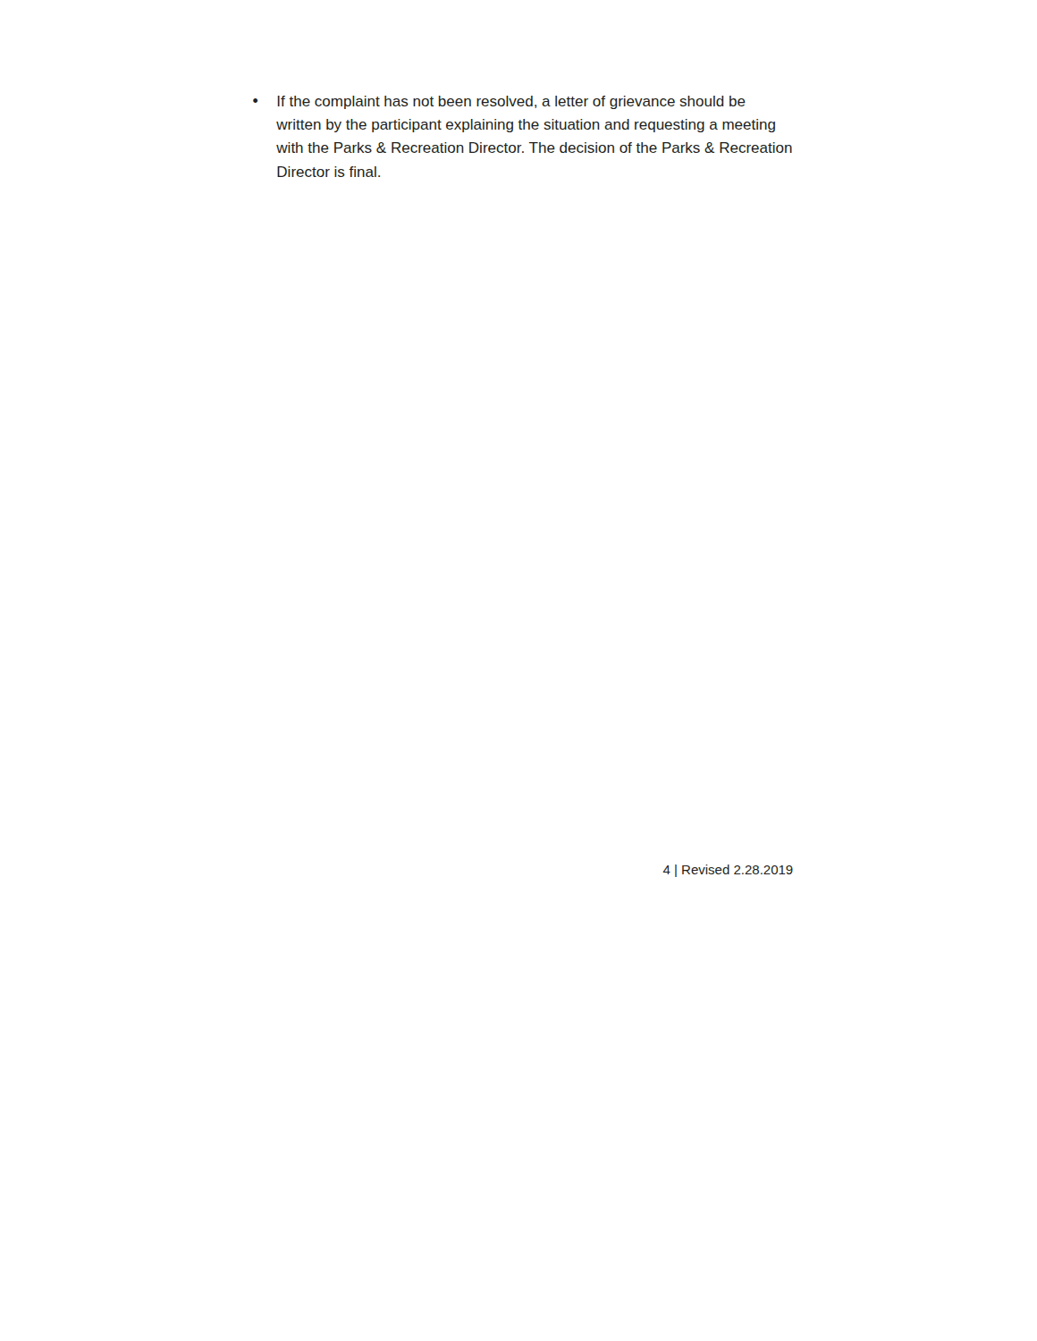If the complaint has not been resolved, a letter of grievance should be written by the participant explaining the situation and requesting a meeting with the Parks & Recreation Director. The decision of the Parks & Recreation Director is final.
4 | Revised 2.28.2019